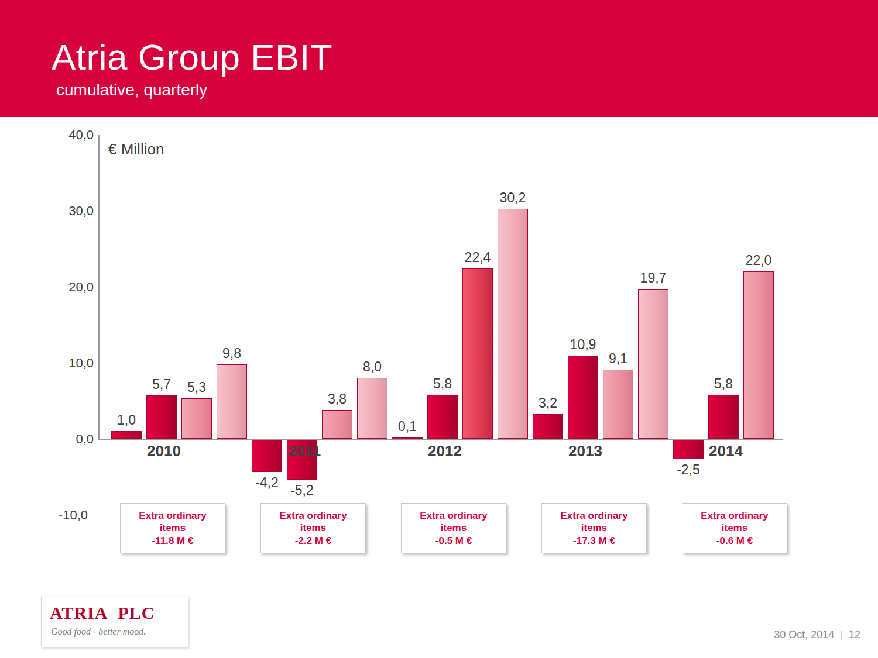Atria Group EBIT
cumulative, quarterly
€ Million
40,0
30,0
20,0
10,0
0,0
-10,0
1,0
5,7
5,3
9,8
2010
Extra ordinary
items
-11.8 M €
-4,2
-5,2
3,8
8,0
2011
Extra ordinary
items
-2.2 M €
0,1
5,8
22,4
30,2
2012
Extra ordinary
items
-0.5 M €
3,2
10,9
9,1
19,7
2013
Extra ordinary
items
-17.3 M €
-2,5
5,8
22,0
2014
Extra ordinary
items
-0.6 M €
ATRIA PLC
Good food - better mood.
30 Oct, 2014|12